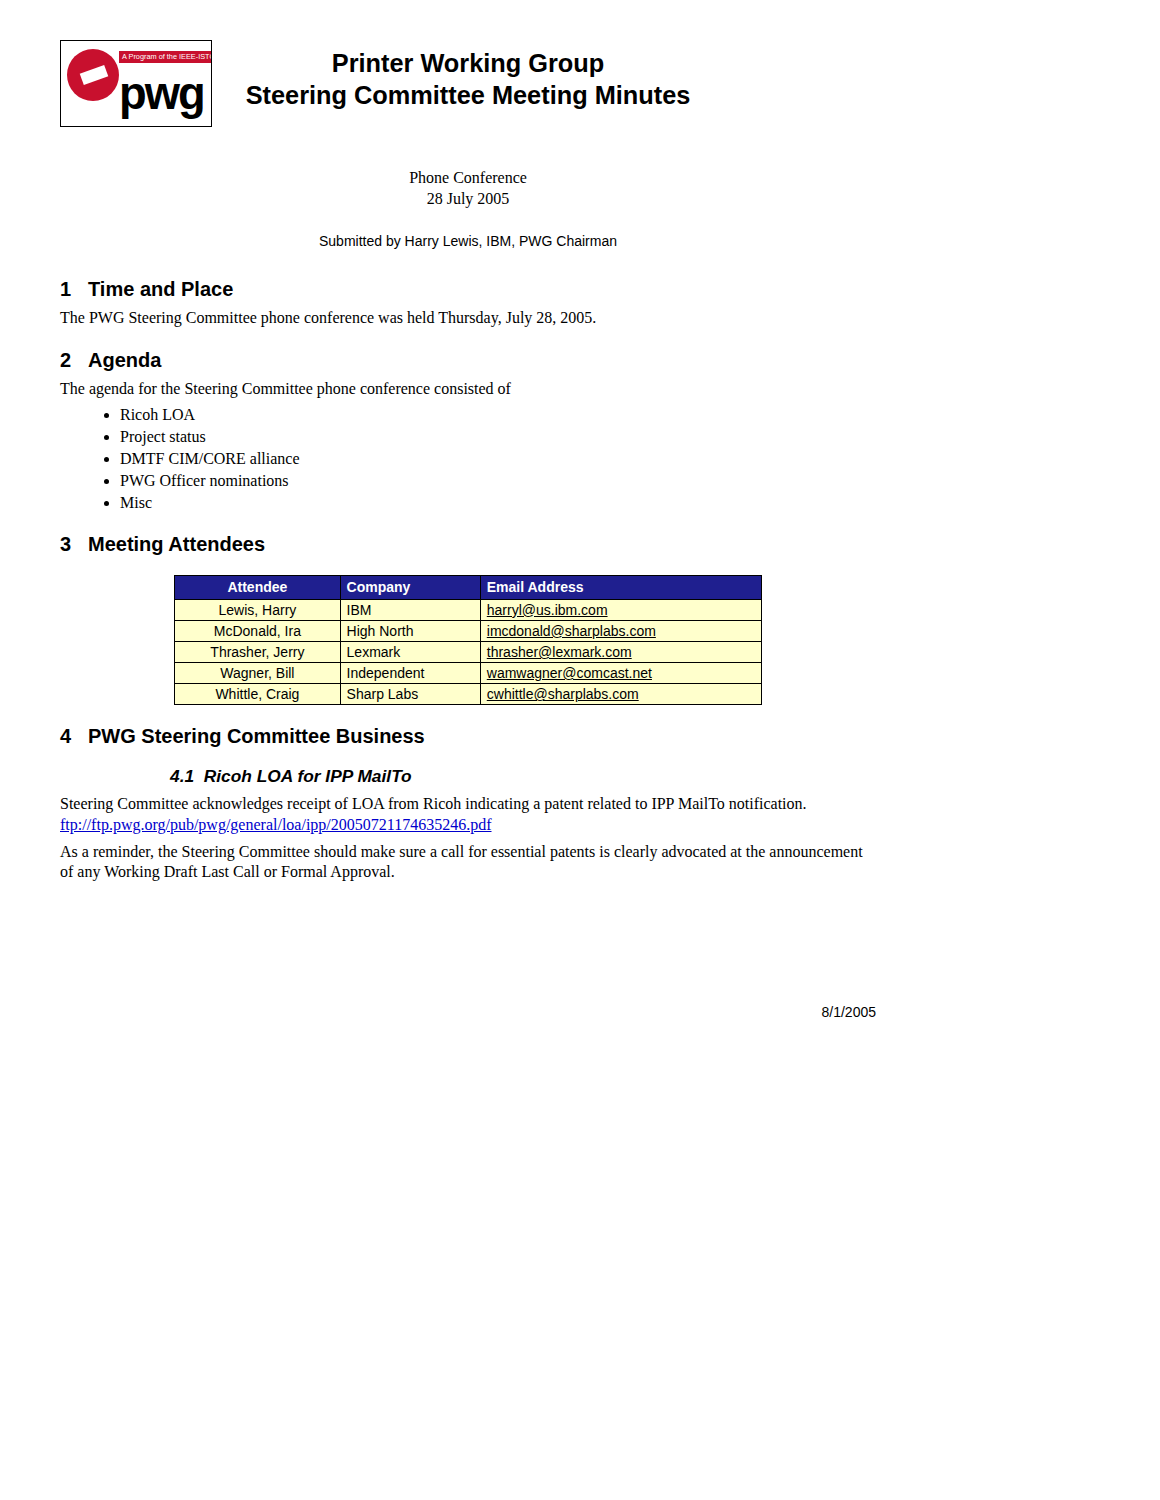A Program of the IEEE-ISTO
pwg
Printer Working Group
Steering Committee Meeting Minutes
Phone Conference
28 July 2005
Submitted by Harry Lewis, IBM, PWG Chairman
1 Time and Place
The PWG Steering Committee phone conference was held Thursday, July 28, 2005.
2 Agenda
The agenda for the Steering Committee phone conference consisted of
Ricoh LOA
Project status
DMTF CIM/CORE alliance
PWG Officer nominations
Misc
3 Meeting Attendees
| Attendee | Company | Email Address |
| --- | --- | --- |
| Lewis, Harry | IBM | harryl@us.ibm.com |
| McDonald, Ira | High North | imcdonald@sharplabs.com |
| Thrasher, Jerry | Lexmark | thrasher@lexmark.com |
| Wagner, Bill | Independent | wamwagner@comcast.net |
| Whittle, Craig | Sharp Labs | cwhittle@sharplabs.com |
4 PWG Steering Committee Business
4.1 Ricoh LOA for IPP MailTo
Steering Committee acknowledges receipt of LOA from Ricoh indicating a patent related to IPP MailTo notification.
ftp://ftp.pwg.org/pub/pwg/general/loa/ipp/20050721174635246.pdf
As a reminder, the Steering Committee should make sure a call for essential patents is clearly advocated at the announcement of any Working Draft Last Call or Formal Approval.
8/1/2005